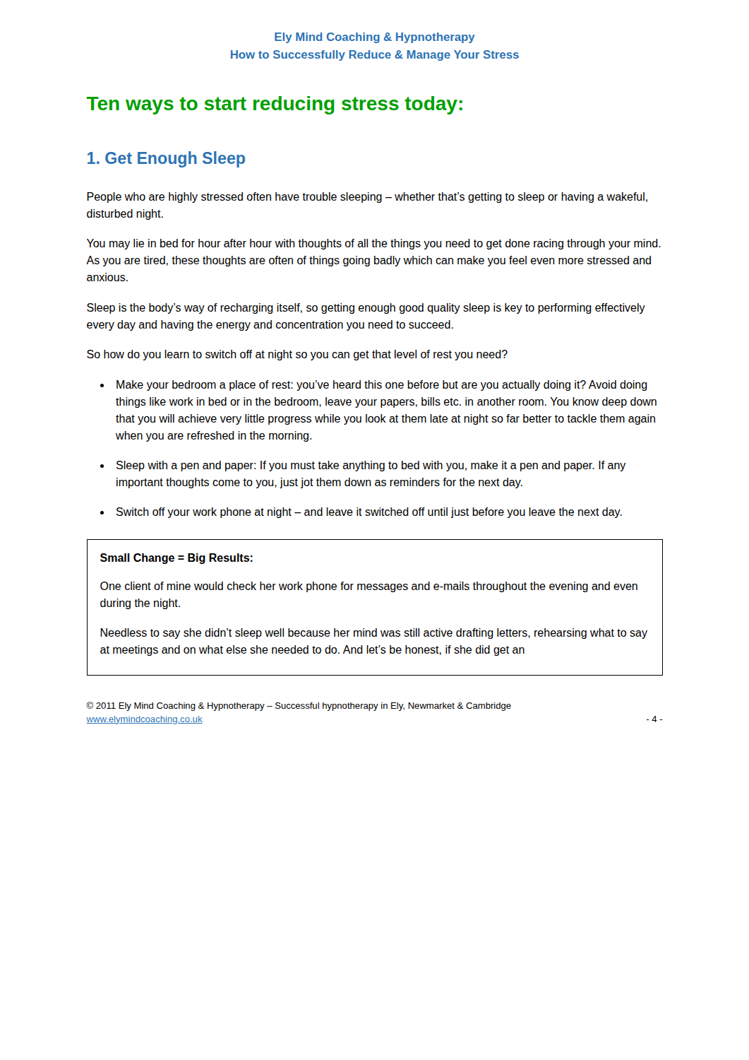Ely Mind Coaching & Hypnotherapy
How to Successfully Reduce & Manage Your Stress
Ten ways to start reducing stress today:
1. Get Enough Sleep
People who are highly stressed often have trouble sleeping – whether that’s getting to sleep or having a wakeful, disturbed night.
You may lie in bed for hour after hour with thoughts of all the things you need to get done racing through your mind. As you are tired, these thoughts are often of things going badly which can make you feel even more stressed and anxious.
Sleep is the body’s way of recharging itself, so getting enough good quality sleep is key to performing effectively every day and having the energy and concentration you need to succeed.
So how do you learn to switch off at night so you can get that level of rest you need?
Make your bedroom a place of rest: you’ve heard this one before but are you actually doing it? Avoid doing things like work in bed or in the bedroom, leave your papers, bills etc. in another room. You know deep down that you will achieve very little progress while you look at them late at night so far better to tackle them again when you are refreshed in the morning.
Sleep with a pen and paper: If you must take anything to bed with you, make it a pen and paper. If any important thoughts come to you, just jot them down as reminders for the next day.
Switch off your work phone at night – and leave it switched off until just before you leave the next day.
Small Change = Big Results:
One client of mine would check her work phone for messages and e-mails throughout the evening and even during the night.
Needless to say she didn’t sleep well because her mind was still active drafting letters, rehearsing what to say at meetings and on what else she needed to do. And let’s be honest, if she did get an
© 2011 Ely Mind Coaching & Hypnotherapy – Successful hypnotherapy in Ely, Newmarket & Cambridge
www.elymindcoaching.co.uk - 4 -